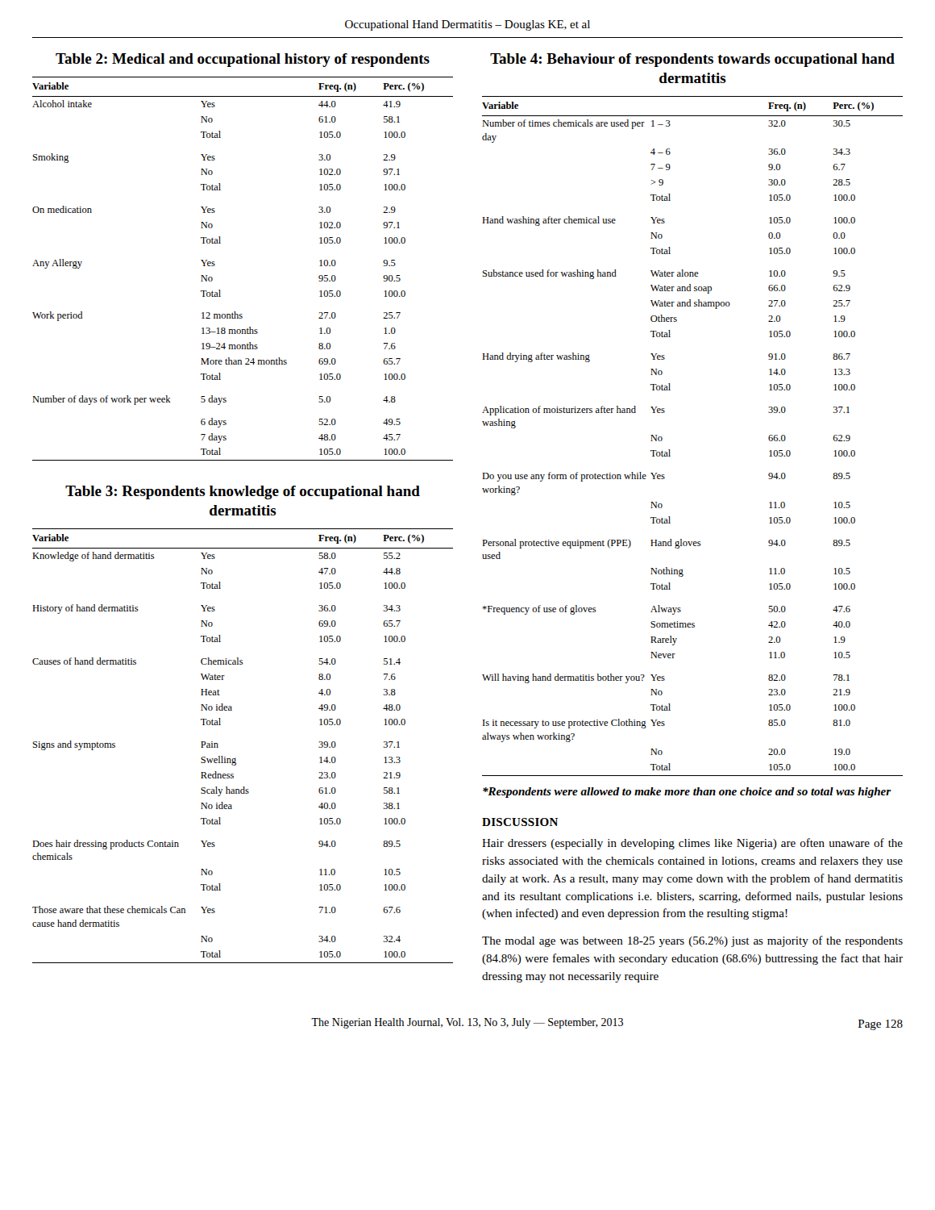Occupational Hand Dermatitis – Douglas KE, et al
Table 2: Medical and occupational history of respondents
| Variable | | Freq. (n) | Perc. (%) |
| --- | --- | --- | --- |
| Alcohol intake | Yes | 44.0 | 41.9 |
| | No | 61.0 | 58.1 |
| | Total | 105.0 | 100.0 |
| Smoking | Yes | 3.0 | 2.9 |
| | No | 102.0 | 97.1 |
| | Total | 105.0 | 100.0 |
| On medication | Yes | 3.0 | 2.9 |
| | No | 102.0 | 97.1 |
| | Total | 105.0 | 100.0 |
| Any Allergy | Yes | 10.0 | 9.5 |
| | No | 95.0 | 90.5 |
| | Total | 105.0 | 100.0 |
| Work period | 12 months | 27.0 | 25.7 |
| | 13–18 months | 1.0 | 1.0 |
| | 19–24 months | 8.0 | 7.6 |
| | More than 24 months | 69.0 | 65.7 |
| | Total | 105.0 | 100.0 |
| Number of days of work per week | 5 days | 5.0 | 4.8 |
| | 6 days | 52.0 | 49.5 |
| | 7 days | 48.0 | 45.7 |
| | Total | 105.0 | 100.0 |
Table 3: Respondents knowledge of occupational hand dermatitis
| Variable | | Freq. (n) | Perc. (%) |
| --- | --- | --- | --- |
| Knowledge of hand dermatitis | Yes | 58.0 | 55.2 |
| | No | 47.0 | 44.8 |
| | Total | 105.0 | 100.0 |
| History of hand dermatitis | Yes | 36.0 | 34.3 |
| | No | 69.0 | 65.7 |
| | Total | 105.0 | 100.0 |
| Causes of hand dermatitis | Chemicals | 54.0 | 51.4 |
| | Water | 8.0 | 7.6 |
| | Heat | 4.0 | 3.8 |
| | No idea | 49.0 | 48.0 |
| | Total | 105.0 | 100.0 |
| Signs and symptoms | Pain | 39.0 | 37.1 |
| | Swelling | 14.0 | 13.3 |
| | Redness | 23.0 | 21.9 |
| | Scaly hands | 61.0 | 58.1 |
| | No idea | 40.0 | 38.1 |
| | Total | 105.0 | 100.0 |
| Does hair dressing products Contain chemicals | Yes | 94.0 | 89.5 |
| | No | 11.0 | 10.5 |
| | Total | 105.0 | 100.0 |
| Those aware that these chemicals Can cause hand dermatitis | Yes | 71.0 | 67.6 |
| | No | 34.0 | 32.4 |
| | Total | 105.0 | 100.0 |
Table 4: Behaviour of respondents towards occupational hand dermatitis
| Variable | | Freq. (n) | Perc. (%) |
| --- | --- | --- | --- |
| Number of times chemicals are used per day | 1 – 3 | 32.0 | 30.5 |
| | 4 – 6 | 36.0 | 34.3 |
| | 7 – 9 | 9.0 | 6.7 |
| | > 9 | 30.0 | 28.5 |
| | Total | 105.0 | 100.0 |
| Hand washing after chemical use | Yes | 105.0 | 100.0 |
| | No | 0.0 | 0.0 |
| | Total | 105.0 | 100.0 |
| Substance used for washing hand | Water alone | 10.0 | 9.5 |
| | Water and soap | 66.0 | 62.9 |
| | Water and shampoo | 27.0 | 25.7 |
| | Others | 2.0 | 1.9 |
| | Total | 105.0 | 100.0 |
| Hand drying after washing | Yes | 91.0 | 86.7 |
| | No | 14.0 | 13.3 |
| | Total | 105.0 | 100.0 |
| Application of moisturizers after hand washing | Yes | 39.0 | 37.1 |
| | No | 66.0 | 62.9 |
| | Total | 105.0 | 100.0 |
| Do you use any form of protection while working? | Yes | 94.0 | 89.5 |
| | No | 11.0 | 10.5 |
| | Total | 105.0 | 100.0 |
| Personal protective equipment (PPE) used | Hand gloves | 94.0 | 89.5 |
| | Nothing | 11.0 | 10.5 |
| | Total | 105.0 | 100.0 |
| *Frequency of use of gloves | Always | 50.0 | 47.6 |
| | Sometimes | 42.0 | 40.0 |
| | Rarely | 2.0 | 1.9 |
| | Never | 11.0 | 10.5 |
| Will having hand dermatitis bother you? | Yes | 82.0 | 78.1 |
| | No | 23.0 | 21.9 |
| | Total | 105.0 | 100.0 |
| Is it necessary to use protective Clothing always when working? | Yes | 85.0 | 81.0 |
| | No | 20.0 | 19.0 |
| | Total | 105.0 | 100.0 |
*Respondents were allowed to make more than one choice and so total was higher
DISCUSSION
Hair dressers (especially in developing climes like Nigeria) are often unaware of the risks associated with the chemicals contained in lotions, creams and relaxers they use daily at work. As a result, many may come down with the problem of hand dermatitis and its resultant complications i.e. blisters, scarring, deformed nails, pustular lesions (when infected) and even depression from the resulting stigma!
The modal age was between 18-25 years (56.2%) just as majority of the respondents (84.8%) were females with secondary education (68.6%) buttressing the fact that hair dressing may not necessarily require
The Nigerian Health Journal, Vol. 13, No 3, July — September, 2013
Page 128